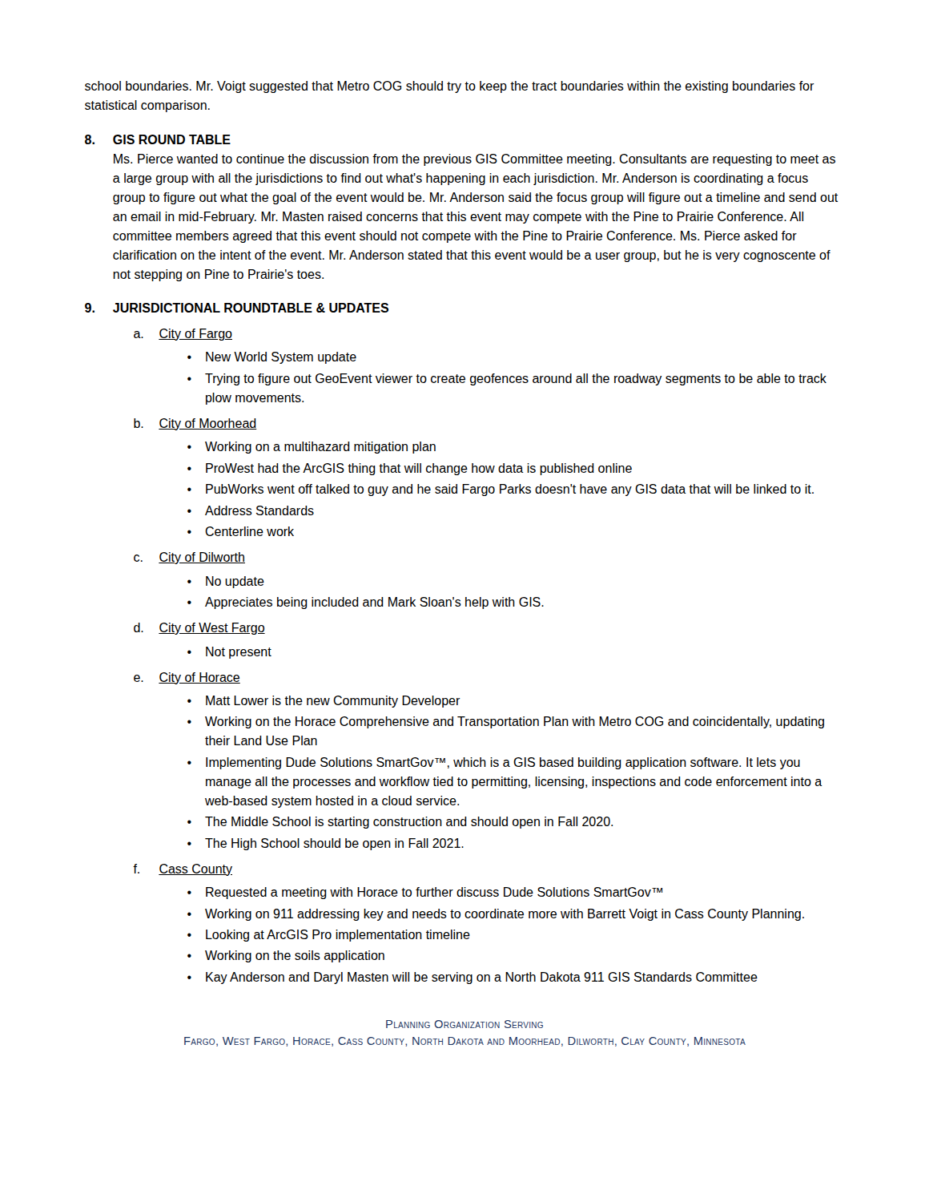school boundaries. Mr. Voigt suggested that Metro COG should try to keep the tract boundaries within the existing boundaries for statistical comparison.
8. GIS Round Table
Ms. Pierce wanted to continue the discussion from the previous GIS Committee meeting. Consultants are requesting to meet as a large group with all the jurisdictions to find out what's happening in each jurisdiction. Mr. Anderson is coordinating a focus group to figure out what the goal of the event would be. Mr. Anderson said the focus group will figure out a timeline and send out an email in mid-February. Mr. Masten raised concerns that this event may compete with the Pine to Prairie Conference. All committee members agreed that this event should not compete with the Pine to Prairie Conference. Ms. Pierce asked for clarification on the intent of the event. Mr. Anderson stated that this event would be a user group, but he is very cognoscente of not stepping on Pine to Prairie's toes.
9. Jurisdictional Roundtable & Updates
a. City of Fargo
New World System update
Trying to figure out GeoEvent viewer to create geofences around all the roadway segments to be able to track plow movements.
b. City of Moorhead
Working on a multihazard mitigation plan
ProWest had the ArcGIS thing that will change how data is published online
PubWorks went off talked to guy and he said Fargo Parks doesn't have any GIS data that will be linked to it.
Address Standards
Centerline work
c. City of Dilworth
No update
Appreciates being included and Mark Sloan's help with GIS.
d. City of West Fargo
Not present
e. City of Horace
Matt Lower is the new Community Developer
Working on the Horace Comprehensive and Transportation Plan with Metro COG and coincidentally, updating their Land Use Plan
Implementing Dude Solutions SmartGov™, which is a GIS based building application software. It lets you manage all the processes and workflow tied to permitting, licensing, inspections and code enforcement into a web-based system hosted in a cloud service.
The Middle School is starting construction and should open in Fall 2020.
The High School should be open in Fall 2021.
f. Cass County
Requested a meeting with Horace to further discuss Dude Solutions SmartGov™
Working on 911 addressing key and needs to coordinate more with Barrett Voigt in Cass County Planning.
Looking at ArcGIS Pro implementation timeline
Working on the soils application
Kay Anderson and Daryl Masten will be serving on a North Dakota 911 GIS Standards Committee
Planning Organization Serving
Fargo, West Fargo, Horace, Cass County, North Dakota and Moorhead, Dilworth, Clay County, Minnesota